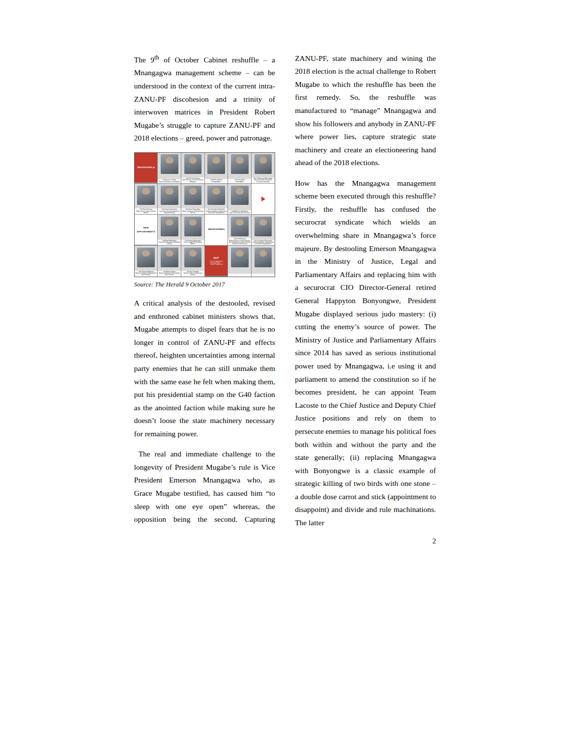The 9th of October Cabinet reshuffle – a Mnangagwa management scheme – can be understood in the context of the current intra-ZANU-PF discohesion and a trinity of interwoven matrices in President Robert Mugabe’s struggle to capture ZANU-PF and 2018 elections – greed, power and patronage.
REASSIGNED ▶
Cde Ignatius Chombo
Finance & Economic Development
Cde Patrick Chinamasa
Cyber Security, Threat Detection & Mitigation
Cde Walter Mzembi
Foreign Affairs
Cde Obert Mpofu
Home Affairs
Mrs S Nkosazana Mutsvangwa
Macro-Economic Planning & Investment Promotion
Cde Patrick Zhuwao
Public Service, Labour & Social Welfare
Cde Saviour Kasukuwere
Local Govt, Rural Development & National Housing
Cde Simon Khaya Moyo
Media, Information & Broadcasting Services
Cde Christopher Mushohwe
Youth Development, Indigenisation & Economic Empowerment
Cde Makhosini Hlongwane
Sport, Recreation, Arts & Culture
NEW APPOINTMENTS
Cde Edgar Mbwembwe
Tourism, Environment & Hospitality Industry
Cde Happyton Bonyongwe
Justice, Legal & Parliamentary Affairs
NEW APPOINTMENTS
Cde Dan Mashonisa
Welfare Services for War Veterans, War Collaborators, Former Political Detainees & Restrictees
Cde Christopher Mutsvangwa
Youth Development, Indigenisation & Economic Empowerment
Cde Thokozile Mathuthu
Minister of State for Matabeleland North Province
Cde Webster Shamu
Minister of State for Mashonaland West Province
Cde Paul Chimedza
Minister of State for Masvingo Province
OUT
• Prisca Mupfumira
• Tshinga Dube
• Faber Chidarikire
Source: The Herald 9 October 2017
A critical analysis of the destooled, revised and enthroned cabinet ministers shows that, Mugabe attempts to dispel fears that he is no longer in control of ZANU-PF and effects thereof, heighten uncertainties among internal party enemies that he can still unmake them with the same ease he felt when making them, put his presidential stamp on the G40 faction as the anointed faction while making sure he doesn’t loose the state machinery necessary for remaining power.
The real and immediate challenge to the longevity of President Mugabe’s rule is Vice President Emerson Mnangagwa who, as Grace Mugabe testified, has caused him “to sleep with one eye open” whereas, the opposition being the second. Capturing ZANU-PF, state machinery and wining the 2018 election is the actual challenge to Robert Mugabe to which the reshuffle has been the first remedy. So, the reshuffle was manufactured to “manage” Mnangagwa and show his followers and anybody in ZANU-PF where power lies, capture strategic state machinery and create an electioneering hand ahead of the 2018 elections.
How has the Mnangagwa management scheme been executed through this reshuffle? Firstly, the reshuffle has confused the securocrat syndicate which wields an overwhelming share in Mnangagwa’s force majeure. By destooling Emerson Mnangagwa in the Ministry of Justice, Legal and Parliamentary Affairs and replacing him with a securocrat CIO Director-General retired General Happyton Bonyongwe, President Mugabe displayed serious judo mastery: (i) cutting the enemy’s source of power. The Ministry of Justice and Parliamentary Affairs since 2014 has saved as serious institutional power used by Mnangagwa, i.e using it and parliament to amend the constitution so if he becomes president, he can appoint Team Lacoste to the Chief Justice and Deputy Chief Justice positions and rely on them to persecute enemies to manage his political foes both within and without the party and the state generally; (ii) replacing Mnangagwa with Bonyongwe is a classic example of strategic killing of two birds with one stone – a double dose carrot and stick (appointment to disappoint) and divide and rule machinations. The latter
2